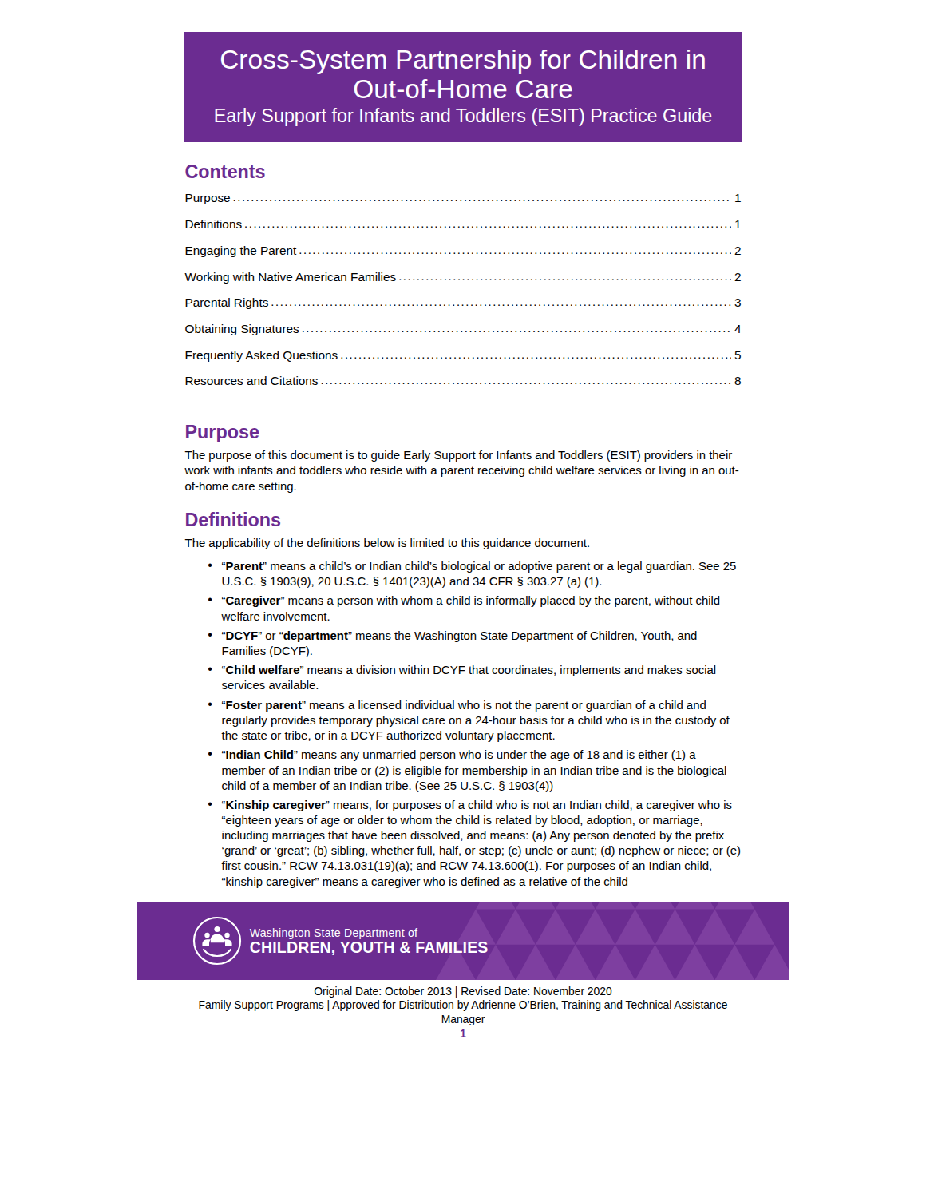Cross-System Partnership for Children in Out-of-Home Care
Early Support for Infants and Toddlers (ESIT) Practice Guide
Contents
Purpose........................................................................................................................................... 1
Definitions....................................................................................................................................... 1
Engaging the Parent......................................................................................................................... 2
Working with Native American Families............................................................................................. 2
Parental Rights................................................................................................................................ 3
Obtaining Signatures........................................................................................................................ 4
Frequently Asked Questions............................................................................................................. 5
Resources and Citations.................................................................................................................... 8
Purpose
The purpose of this document is to guide Early Support for Infants and Toddlers (ESIT) providers in their work with infants and toddlers who reside with a parent receiving child welfare services or living in an out-of-home care setting.
Definitions
The applicability of the definitions below is limited to this guidance document.
“Parent” means a child’s or Indian child’s biological or adoptive parent or a legal guardian. See 25 U.S.C. § 1903(9), 20 U.S.C. § 1401(23)(A) and 34 CFR § 303.27 (a) (1).
“Caregiver” means a person with whom a child is informally placed by the parent, without child welfare involvement.
“DCYF” or “department” means the Washington State Department of Children, Youth, and Families (DCYF).
“Child welfare” means a division within DCYF that coordinates, implements and makes social services available.
“Foster parent” means a licensed individual who is not the parent or guardian of a child and regularly provides temporary physical care on a 24-hour basis for a child who is in the custody of the state or tribe, or in a DCYF authorized voluntary placement.
“Indian Child” means any unmarried person who is under the age of 18 and is either (1) a member of an Indian tribe or (2) is eligible for membership in an Indian tribe and is the biological child of a member of an Indian tribe. (See 25 U.S.C. § 1903(4))
“Kinship caregiver” means, for purposes of a child who is not an Indian child, a caregiver who is “eighteen years of age or older to whom the child is related by blood, adoption, or marriage, including marriages that have been dissolved, and means: (a) Any person denoted by the prefix ‘grand’ or ‘great’; (b) sibling, whether full, half, or step; (c) uncle or aunt; (d) nephew or niece; or (e) first cousin.” RCW 74.13.031(19)(a); and RCW 74.13.600(1). For purposes of an Indian child, “kinship caregiver” means a caregiver who is defined as a relative of the child
Washington State Department of
CHILDREN, YOUTH & FAMILIES
Original Date: October 2013 | Revised Date: November 2020
Family Support Programs | Approved for Distribution by Adrienne O’Brien, Training and Technical Assistance Manager
1